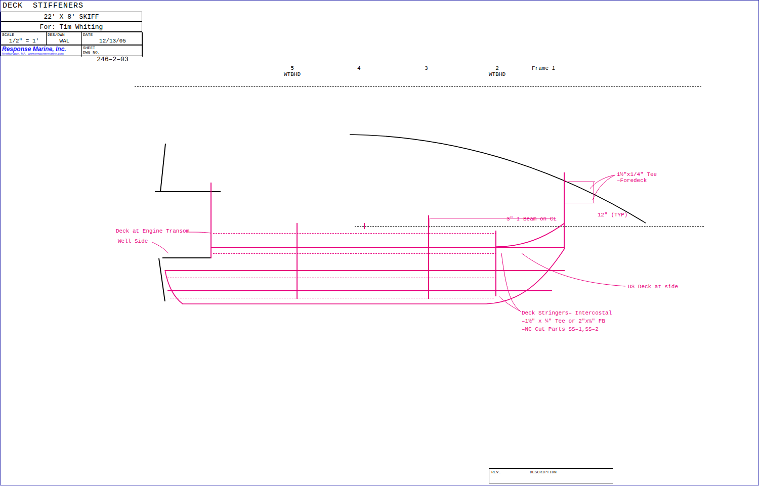5
WTBHD
4
3
2
WTBHD
Frame 1
1½"x1/4" Tee
–Foredeck
12" (TYP)
3" I Beam on CL
US Deck at side
Deck Stringers– Intercostal
–1½" x ¼" Tee or 2"x⅛" FB
–NC Cut Parts SS–1,SS–2
Deck at Engine Transom
Well Side
REV. DESCRIPTION
DECK STIFFENERS
22' X 8' SKIFF
For: Tim Whiting
SCALE1/2" = 1'
DES/DWNWAL
DATE12/13/05
Response Marine, Inc.
Newburyport, MA, www.responsemarine.com
SHEET
DWG NO.
246–2–03